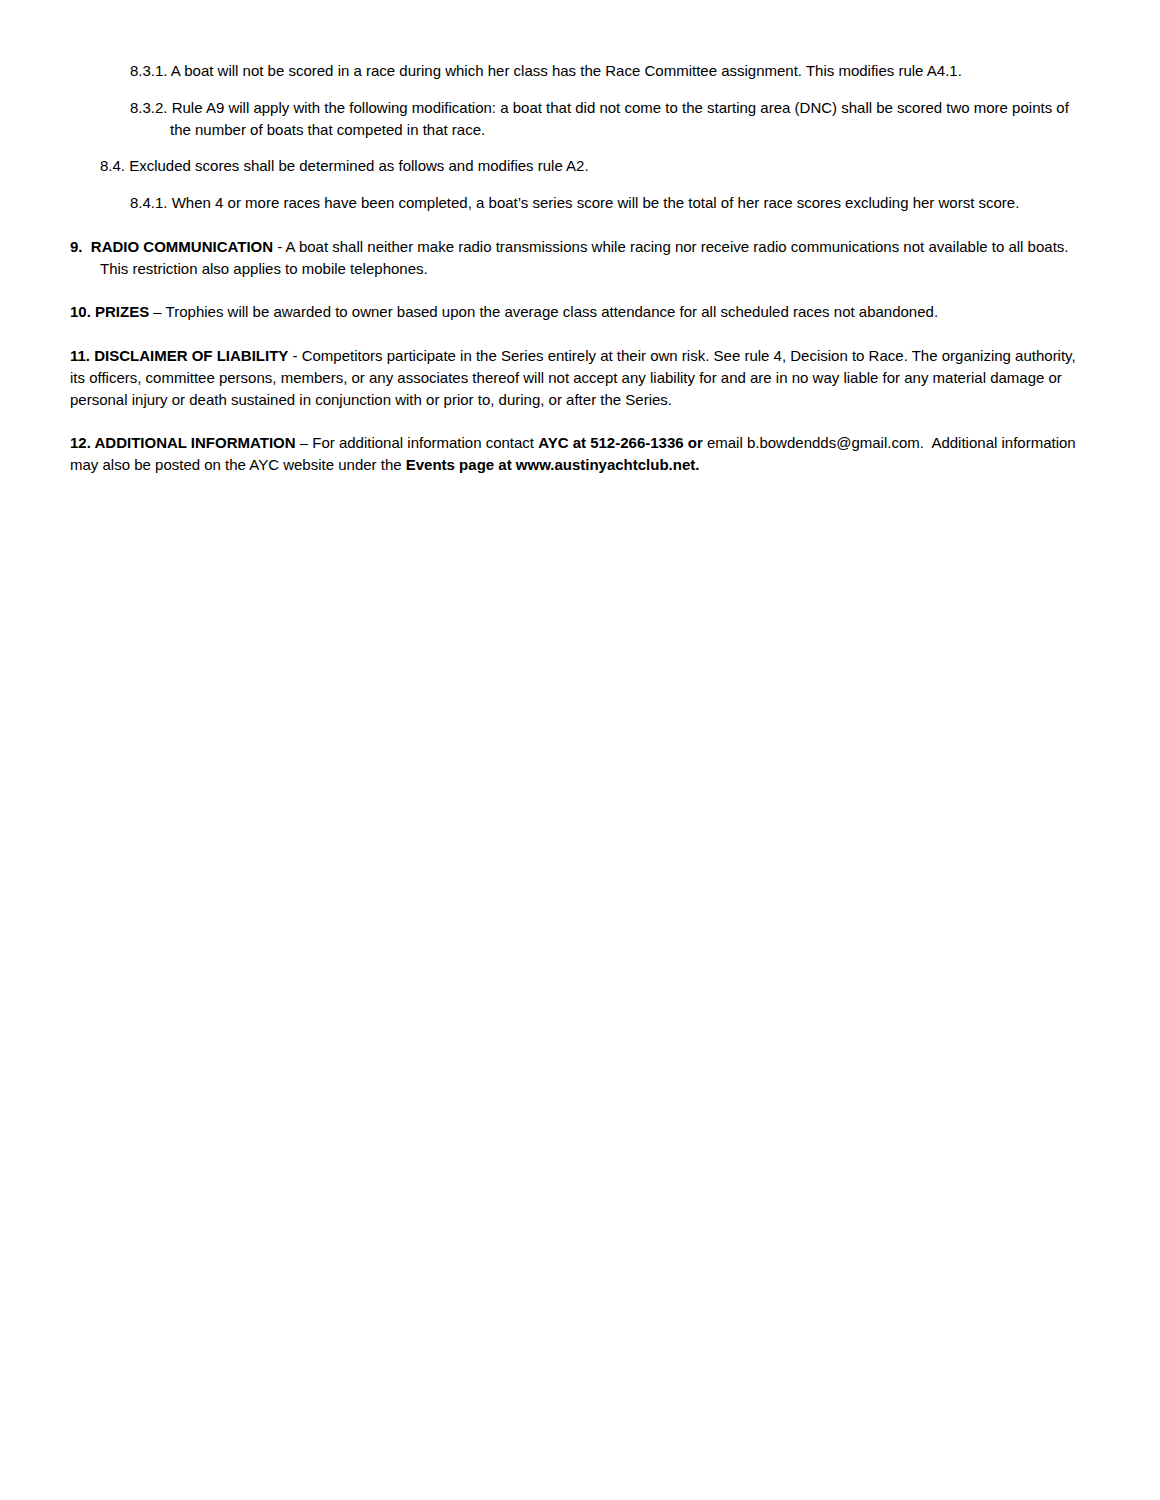8.3.1. A boat will not be scored in a race during which her class has the Race Committee assignment. This modifies rule A4.1.
8.3.2. Rule A9 will apply with the following modification: a boat that did not come to the starting area (DNC) shall be scored two more points of the number of boats that competed in that race.
8.4. Excluded scores shall be determined as follows and modifies rule A2.
8.4.1. When 4 or more races have been completed, a boat’s series score will be the total of her race scores excluding her worst score.
9. RADIO COMMUNICATION - A boat shall neither make radio transmissions while racing nor receive radio communications not available to all boats. This restriction also applies to mobile telephones.
10. PRIZES – Trophies will be awarded to owner based upon the average class attendance for all scheduled races not abandoned.
11. DISCLAIMER OF LIABILITY - Competitors participate in the Series entirely at their own risk. See rule 4, Decision to Race. The organizing authority, its officers, committee persons, members, or any associates thereof will not accept any liability for and are in no way liable for any material damage or personal injury or death sustained in conjunction with or prior to, during, or after the Series.
12. ADDITIONAL INFORMATION – For additional information contact AYC at 512-266-1336 or email b.bowdendds@gmail.com. Additional information may also be posted on the AYC website under the Events page at www.austinyachtclub.net.